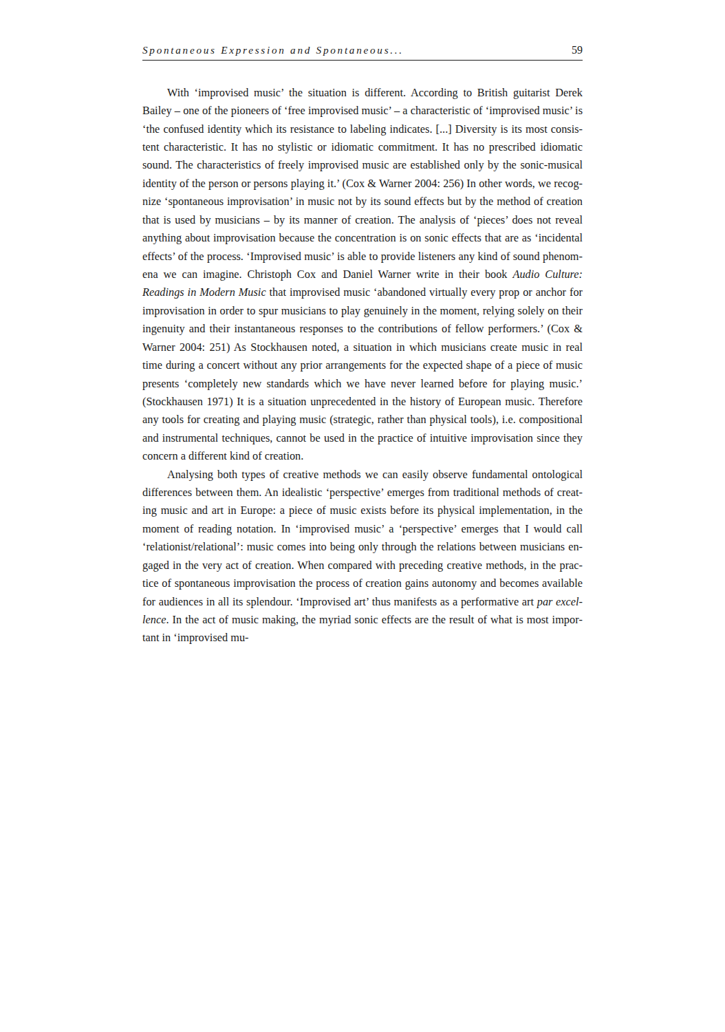Spontaneous Expression and Spontaneous... 59
With ‘improvised music’ the situation is different. According to British guitarist Derek Bailey – one of the pioneers of ‘free improvised music’ – a characteristic of ‘improvised music’ is ‘the confused identity which its resistance to labeling indicates. [...] Diversity is its most consistent characteristic. It has no stylistic or idiomatic commitment. It has no prescribed idiomatic sound. The characteristics of freely improvised music are established only by the sonic-musical identity of the person or persons playing it.’ (Cox & Warner 2004: 256) In other words, we recognize ‘spontaneous improvisation’ in music not by its sound effects but by the method of creation that is used by musicians – by its manner of creation. The analysis of ‘pieces’ does not reveal anything about improvisation because the concentration is on sonic effects that are as ‘incidental effects’ of the process. ‘Improvised music’ is able to provide listeners any kind of sound phenomena we can imagine. Christoph Cox and Daniel Warner write in their book Audio Culture: Readings in Modern Music that improvised music ‘abandoned virtually every prop or anchor for improvisation in order to spur musicians to play genuinely in the moment, relying solely on their ingenuity and their instantaneous responses to the contributions of fellow performers.’ (Cox & Warner 2004: 251) As Stockhausen noted, a situation in which musicians create music in real time during a concert without any prior arrangements for the expected shape of a piece of music presents ‘completely new standards which we have never learned before for playing music.’ (Stockhausen 1971) It is a situation unprecedented in the history of European music. Therefore any tools for creating and playing music (strategic, rather than physical tools), i.e. compositional and instrumental techniques, cannot be used in the practice of intuitive improvisation since they concern a different kind of creation.
Analysing both types of creative methods we can easily observe fundamental ontological differences between them. An idealistic ‘perspective’ emerges from traditional methods of creating music and art in Europe: a piece of music exists before its physical implementation, in the moment of reading notation. In ‘improvised music’ a ‘perspective’ emerges that I would call ‘relationist/relational’: music comes into being only through the relations between musicians engaged in the very act of creation. When compared with preceding creative methods, in the practice of spontaneous improvisation the process of creation gains autonomy and becomes available for audiences in all its splendour. ‘Improvised art’ thus manifests as a performative art par excellence. In the act of music making, the myriad sonic effects are the result of what is most important in ‘improvised mu-